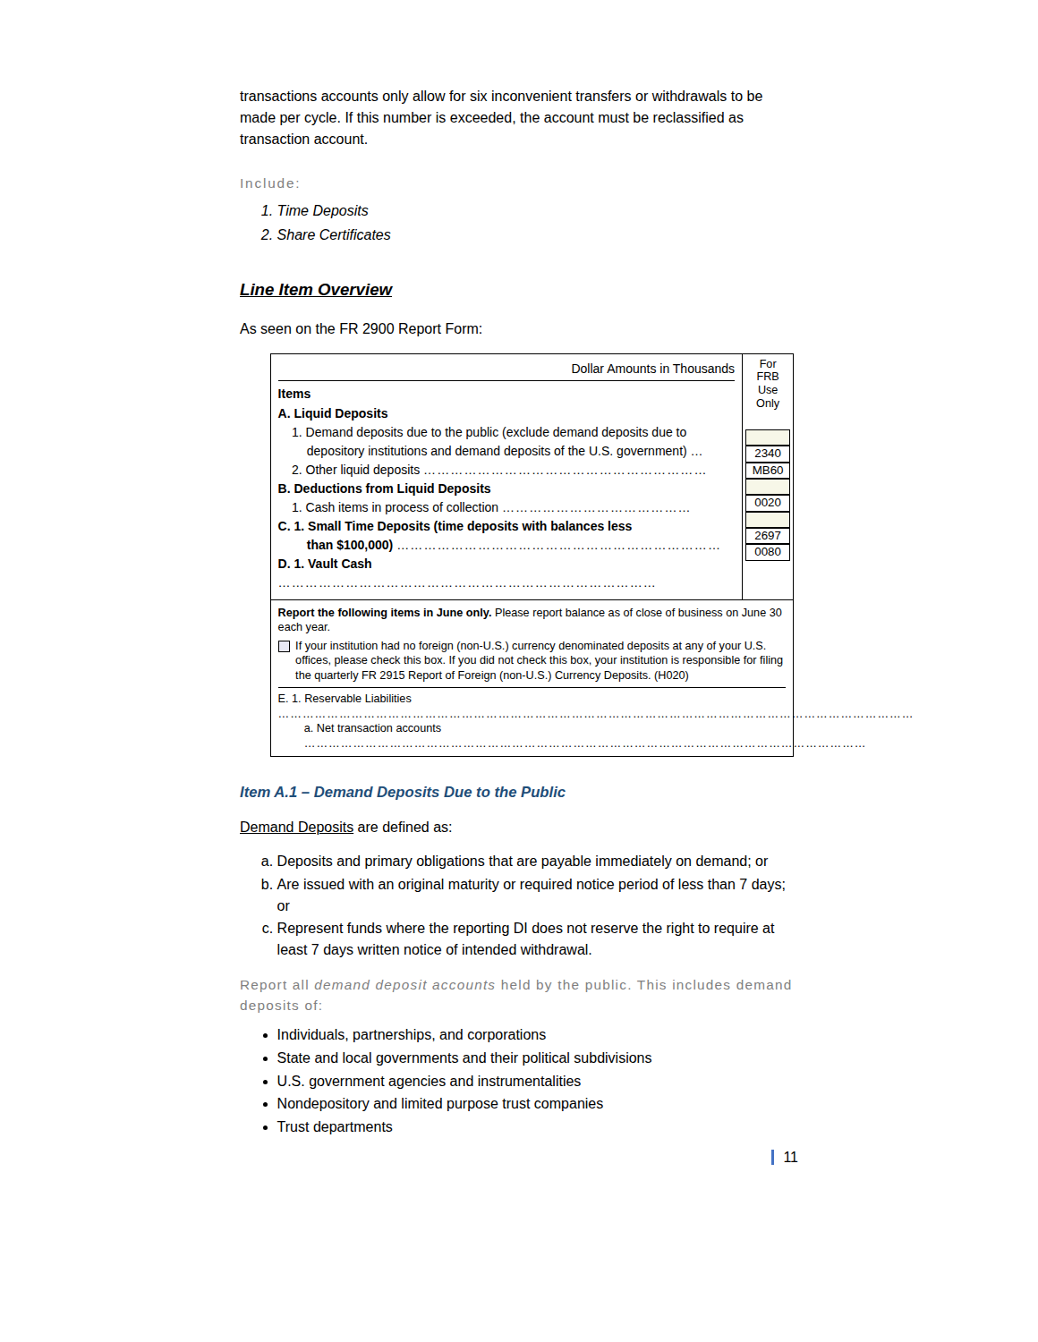transactions accounts only allow for six inconvenient transfers or withdrawals to be made per cycle. If this number is exceeded, the account must be reclassified as transaction account.
Include:
Time Deposits
Share Certificates
Line Item Overview
As seen on the FR 2900 Report Form:
Dollar Amounts in Thousands
Items
A. Liquid Deposits
1. Demand deposits due to the public (exclude demand deposits due to
depository institutions and demand deposits of the U.S. government) …
2. Other liquid deposits ………………………………………………………
B. Deductions from Liquid Deposits
1. Cash items in process of collection ……………………………………
C. 1. Small Time Deposits (time deposits with balances less
than $100,000) ………………………………………………………………
D. 1. Vault Cash …………………………………………………………………………
For
FRB
Use
Only
2340
MB60
0020
2697
0080
Report the following items in June only. Please report balance as of close of business on June 30 each year.
If your institution had no foreign (non-U.S.) currency denominated deposits at any of your U.S. offices, please check this box. If you did not check this box, your institution is responsible for filing the quarterly FR 2915 Report of Foreign (non-U.S.) Currency Deposits. (H020)
E. 1. Reservable Liabilities …………………………………………………………………………………………………………………………………………
a. Net transaction accounts …………………………………………………………………………………………………………………………
Item A.1 – Demand Deposits Due to the Public
Demand Deposits are defined as:
Deposits and primary obligations that are payable immediately on demand; or
Are issued with an original maturity or required notice period of less than 7 days; or
Represent funds where the reporting DI does not reserve the right to require at least 7 days written notice of intended withdrawal.
Report all demand deposit accounts held by the public. This includes demand deposits of:
Individuals, partnerships, and corporations
State and local governments and their political subdivisions
U.S. government agencies and instrumentalities
Nondepository and limited purpose trust companies
Trust departments
11